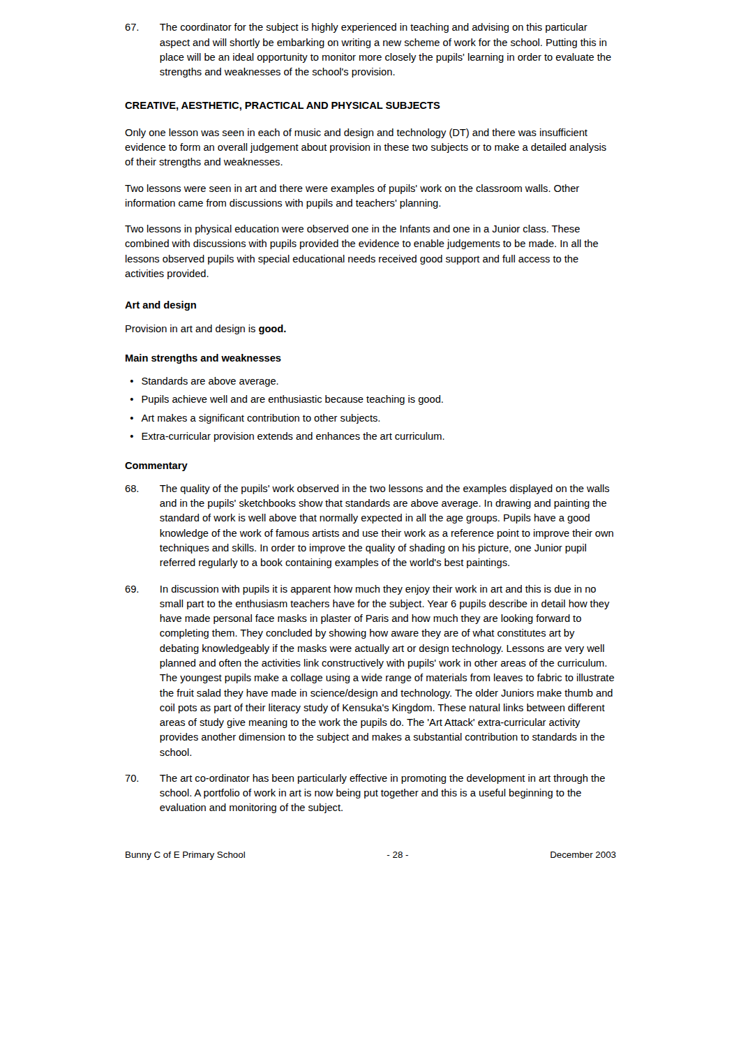67.
The coordinator for the subject is highly experienced in teaching and advising on this particular aspect and will shortly be embarking on writing a new scheme of work for the school. Putting this in place will be an ideal opportunity to monitor more closely the pupils' learning in order to evaluate the strengths and weaknesses of the school's provision.
Creative, Aesthetic, Practical and Physical Subjects
Only one lesson was seen in each of music and design and technology (DT) and there was insufficient evidence to form an overall judgement about provision in these two subjects or to make a detailed analysis of their strengths and weaknesses.
Two lessons were seen in art and there were examples of pupils' work on the classroom walls. Other information came from discussions with pupils and teachers' planning.
Two lessons in physical education were observed one in the Infants and one in a Junior class. These combined with discussions with pupils provided the evidence to enable judgements to be made. In all the lessons observed pupils with special educational needs received good support and full access to the activities provided.
Art and design
Provision in art and design is good.
Main strengths and weaknesses
Standards are above average.
Pupils achieve well and are enthusiastic because teaching is good.
Art makes a significant contribution to other subjects.
Extra-curricular provision extends and enhances the art curriculum.
Commentary
68.
The quality of the pupils' work observed in the two lessons and the examples displayed on the walls and in the pupils' sketchbooks show that standards are above average. In drawing and painting the standard of work is well above that normally expected in all the age groups. Pupils have a good knowledge of the work of famous artists and use their work as a reference point to improve their own techniques and skills. In order to improve the quality of shading on his picture, one Junior pupil referred regularly to a book containing examples of the world's best paintings.
69.
In discussion with pupils it is apparent how much they enjoy their work in art and this is due in no small part to the enthusiasm teachers have for the subject. Year 6 pupils describe in detail how they have made personal face masks in plaster of Paris and how much they are looking forward to completing them. They concluded by showing how aware they are of what constitutes art by debating knowledgeably if the masks were actually art or design technology. Lessons are very well planned and often the activities link constructively with pupils' work in other areas of the curriculum. The youngest pupils make a collage using a wide range of materials from leaves to fabric to illustrate the fruit salad they have made in science/design and technology. The older Juniors make thumb and coil pots as part of their literacy study of Kensuka's Kingdom. These natural links between different areas of study give meaning to the work the pupils do. The 'Art Attack' extra-curricular activity provides another dimension to the subject and makes a substantial contribution to standards in the school.
70.
The art co-ordinator has been particularly effective in promoting the development in art through the school. A portfolio of work in art is now being put together and this is a useful beginning to the evaluation and monitoring of the subject.
Bunny C of E Primary School
- 28 -
December 2003